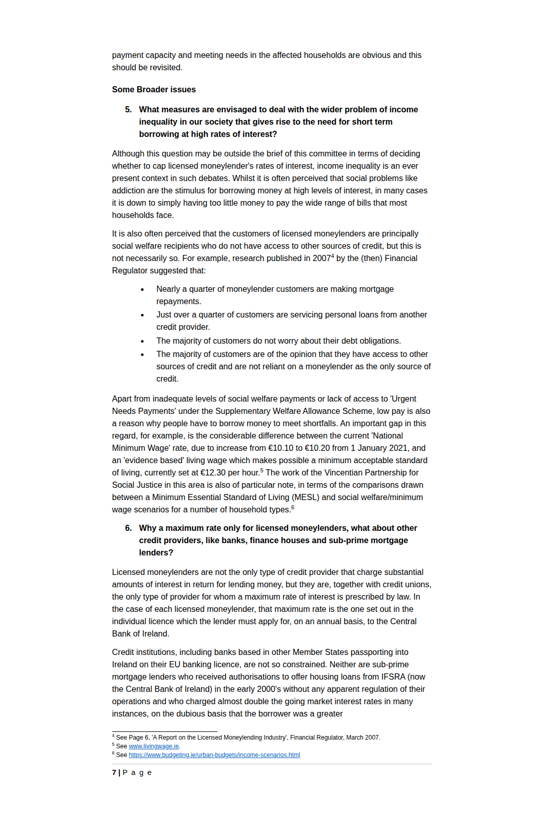payment capacity and meeting needs in the affected households are obvious and this should be revisited.
Some Broader issues
What measures are envisaged to deal with the wider problem of income inequality in our society that gives rise to the need for short term borrowing at high rates of interest?
Although this question may be outside the brief of this committee in terms of deciding whether to cap licensed moneylender's rates of interest, income inequality is an ever present context in such debates. Whilst it is often perceived that social problems like addiction are the stimulus for borrowing money at high levels of interest, in many cases it is down to simply having too little money to pay the wide range of bills that most households face.
It is also often perceived that the customers of licensed moneylenders are principally social welfare recipients who do not have access to other sources of credit, but this is not necessarily so. For example, research published in 20074 by the (then) Financial Regulator suggested that:
Nearly a quarter of moneylender customers are making mortgage repayments.
Just over a quarter of customers are servicing personal loans from another credit provider.
The majority of customers do not worry about their debt obligations.
The majority of customers are of the opinion that they have access to other sources of credit and are not reliant on a moneylender as the only source of credit.
Apart from inadequate levels of social welfare payments or lack of access to 'Urgent Needs Payments' under the Supplementary Welfare Allowance Scheme, low pay is also a reason why people have to borrow money to meet shortfalls. An important gap in this regard, for example, is the considerable difference between the current 'National Minimum Wage' rate, due to increase from €10.10 to €10.20 from 1 January 2021, and an 'evidence based' living wage which makes possible a minimum acceptable standard of living, currently set at €12.30 per hour.5 The work of the Vincentian Partnership for Social Justice in this area is also of particular note, in terms of the comparisons drawn between a Minimum Essential Standard of Living (MESL) and social welfare/minimum wage scenarios for a number of household types.6
Why a maximum rate only for licensed moneylenders, what about other credit providers, like banks, finance houses and sub-prime mortgage lenders?
Licensed moneylenders are not the only type of credit provider that charge substantial amounts of interest in return for lending money, but they are, together with credit unions, the only type of provider for whom a maximum rate of interest is prescribed by law. In the case of each licensed moneylender, that maximum rate is the one set out in the individual licence which the lender must apply for, on an annual basis, to the Central Bank of Ireland.
Credit institutions, including banks based in other Member States passporting into Ireland on their EU banking licence, are not so constrained. Neither are sub-prime mortgage lenders who received authorisations to offer housing loans from IFSRA (now the Central Bank of Ireland) in the early 2000's without any apparent regulation of their operations and who charged almost double the going market interest rates in many instances, on the dubious basis that the borrower was a greater
4 See Page 6, 'A Report on the Licensed Moneylending Industry', Financial Regulator, March 2007.
5 See www.livingwage.ie.
6 See https://www.budgeting.ie/urban-budgets/income-scenarios.html
7 | P a g e